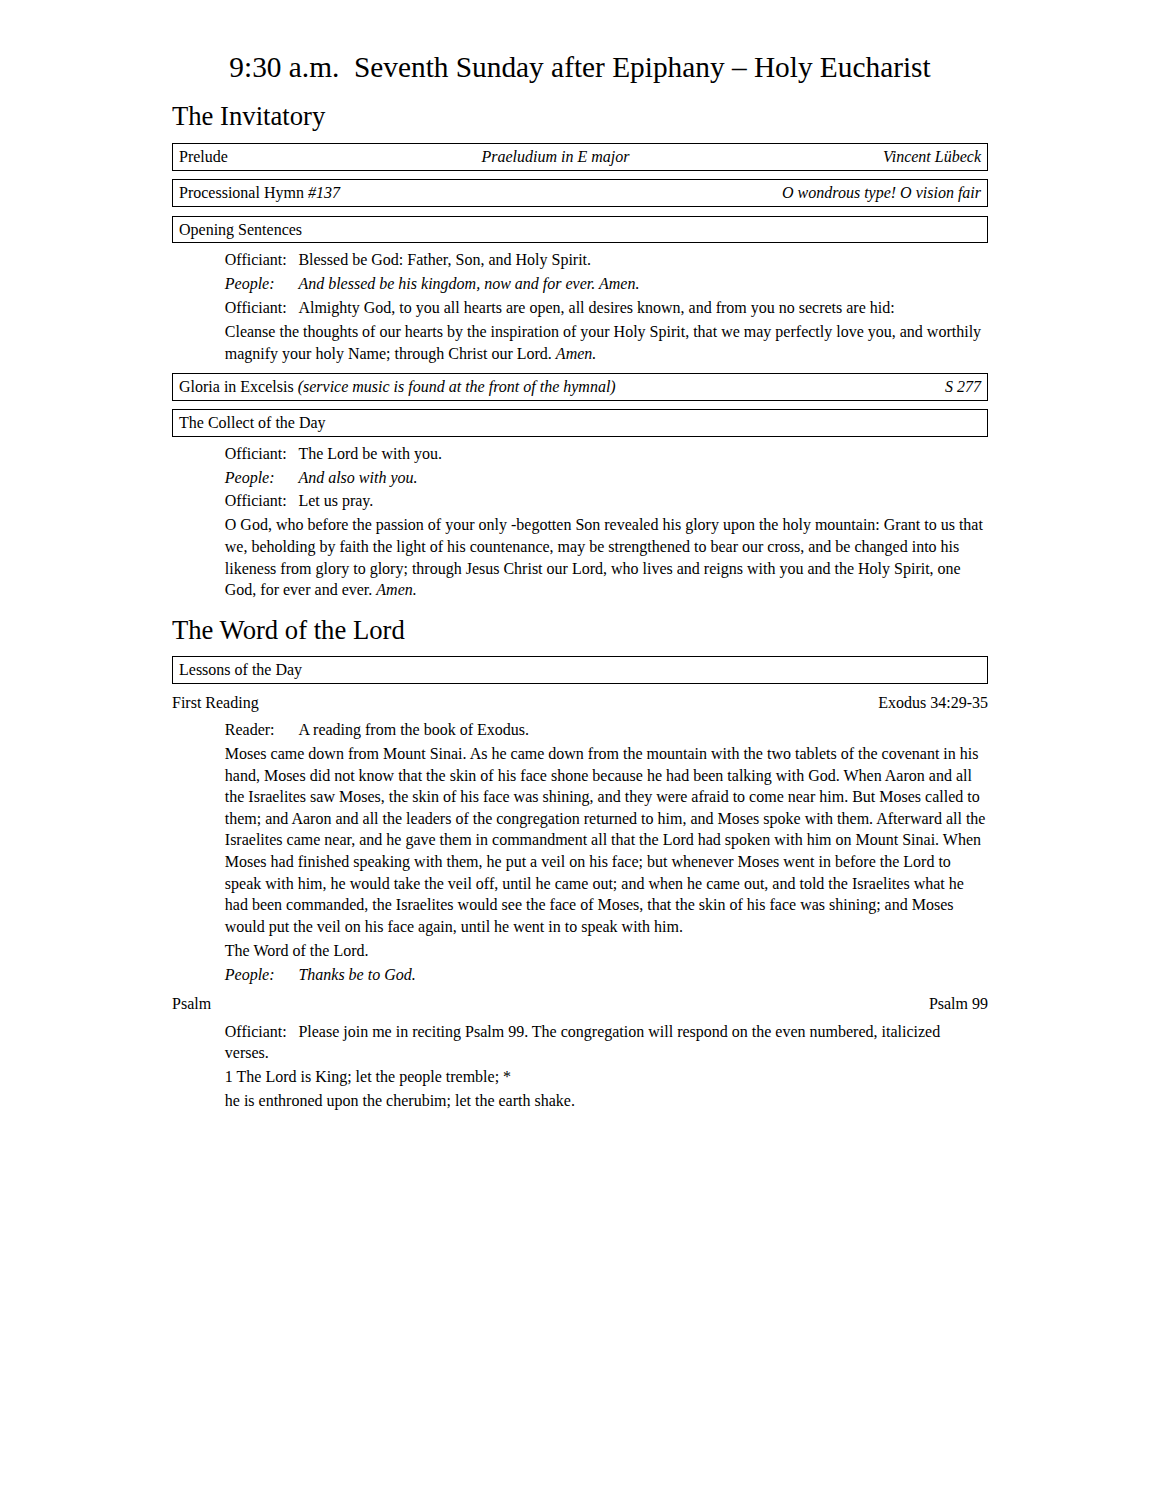9:30 a.m. Seventh Sunday after Epiphany – Holy Eucharist
The Invitatory
Prelude Praeludium in E major Vincent Lübeck
Processional Hymn #137 O wondrous type! O vision fair
Opening Sentences
Officiant: Blessed be God: Father, Son, and Holy Spirit.
People: And blessed be his kingdom, now and for ever. Amen.
Officiant: Almighty God, to you all hearts are open, all desires known, and from you no secrets are hid:
Cleanse the thoughts of our hearts by the inspiration of your Holy Spirit, that we may perfectly love you, and worthily magnify your holy Name; through Christ our Lord. Amen.
Gloria in Excelsis (service music is found at the front of the hymnal) S 277
The Collect of the Day
Officiant: The Lord be with you.
People: And also with you.
Officiant: Let us pray.
O God, who before the passion of your only -begotten Son revealed his glory upon the holy mountain: Grant to us that we, beholding by faith the light of his countenance, may be strengthened to bear our cross, and be changed into his likeness from glory to glory; through Jesus Christ our Lord, who lives and reigns with you and the Holy Spirit, one God, for ever and ever. Amen.
The Word of the Lord
Lessons of the Day
First Reading Exodus 34:29-35
Reader: A reading from the book of Exodus.
Moses came down from Mount Sinai. As he came down from the mountain with the two tablets of the covenant in his hand, Moses did not know that the skin of his face shone because he had been talking with God. When Aaron and all the Israelites saw Moses, the skin of his face was shining, and they were afraid to come near him. But Moses called to them; and Aaron and all the leaders of the congregation returned to him, and Moses spoke with them. Afterward all the Israelites came near, and he gave them in commandment all that the Lord had spoken with him on Mount Sinai. When Moses had finished speaking with them, he put a veil on his face; but whenever Moses went in before the Lord to speak with him, he would take the veil off, until he came out; and when he came out, and told the Israelites what he had been commanded, the Israelites would see the face of Moses, that the skin of his face was shining; and Moses would put the veil on his face again, until he went in to speak with him.
The Word of the Lord.
People: Thanks be to God.
Psalm Psalm 99
Officiant: Please join me in reciting Psalm 99. The congregation will respond on the even numbered, italicized verses.
1 The Lord is King; let the people tremble; *
he is enthroned upon the cherubim; let the earth shake.